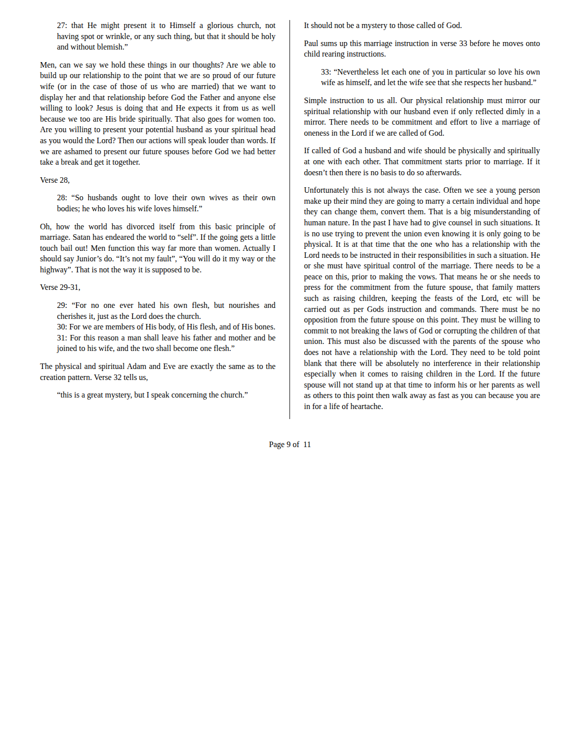27: that He might present it to Himself a glorious church, not having spot or wrinkle, or any such thing, but that it should be holy and without blemish.”
Men, can we say we hold these things in our thoughts? Are we able to build up our relationship to the point that we are so proud of our future wife (or in the case of those of us who are married) that we want to display her and that relationship before God the Father and anyone else willing to look? Jesus is doing that and He expects it from us as well because we too are His bride spiritually. That also goes for women too. Are you willing to present your potential husband as your spiritual head as you would the Lord? Then our actions will speak louder than words. If we are ashamed to present our future spouses before God we had better take a break and get it together.
Verse 28,
28: “So husbands ought to love their own wives as their own bodies; he who loves his wife loves himself.”
Oh, how the world has divorced itself from this basic principle of marriage. Satan has endeared the world to “self”. If the going gets a little touch bail out! Men function this way far more than women. Actually I should say Junior’s do. “It’s not my fault”, “You will do it my way or the highway”. That is not the way it is supposed to be.
Verse 29-31,
29: “For no one ever hated his own flesh, but nourishes and cherishes it, just as the Lord does the church.
30: For we are members of His body, of His flesh, and of His bones.
31: For this reason a man shall leave his father and mother and be joined to his wife, and the two shall become one flesh.”
The physical and spiritual Adam and Eve are exactly the same as to the creation pattern. Verse 32 tells us,
“this is a great mystery, but I speak concerning the church.”
It should not be a mystery to those called of God.
Paul sums up this marriage instruction in verse 33 before he moves onto child rearing instructions.
33: “Nevertheless let each one of you in particular so love his own wife as himself, and let the wife see that she respects her husband.”
Simple instruction to us all. Our physical relationship must mirror our spiritual relationship with our husband even if only reflected dimly in a mirror. There needs to be commitment and effort to live a marriage of oneness in the Lord if we are called of God.
If called of God a husband and wife should be physically and spiritually at one with each other. That commitment starts prior to marriage. If it doesn’t then there is no basis to do so afterwards.
Unfortunately this is not always the case. Often we see a young person make up their mind they are going to marry a certain individual and hope they can change them, convert them. That is a big misunderstanding of human nature. In the past I have had to give counsel in such situations. It is no use trying to prevent the union even knowing it is only going to be physical. It is at that time that the one who has a relationship with the Lord needs to be instructed in their responsibilities in such a situation. He or she must have spiritual control of the marriage. There needs to be a peace on this, prior to making the vows. That means he or she needs to press for the commitment from the future spouse, that family matters such as raising children, keeping the feasts of the Lord, etc will be carried out as per Gods instruction and commands. There must be no opposition from the future spouse on this point. They must be willing to commit to not breaking the laws of God or corrupting the children of that union. This must also be discussed with the parents of the spouse who does not have a relationship with the Lord. They need to be told point blank that there will be absolutely no interference in their relationship especially when it comes to raising children in the Lord. If the future spouse will not stand up at that time to inform his or her parents as well as others to this point then walk away as fast as you can because you are in for a life of heartache.
Page 9 of 11